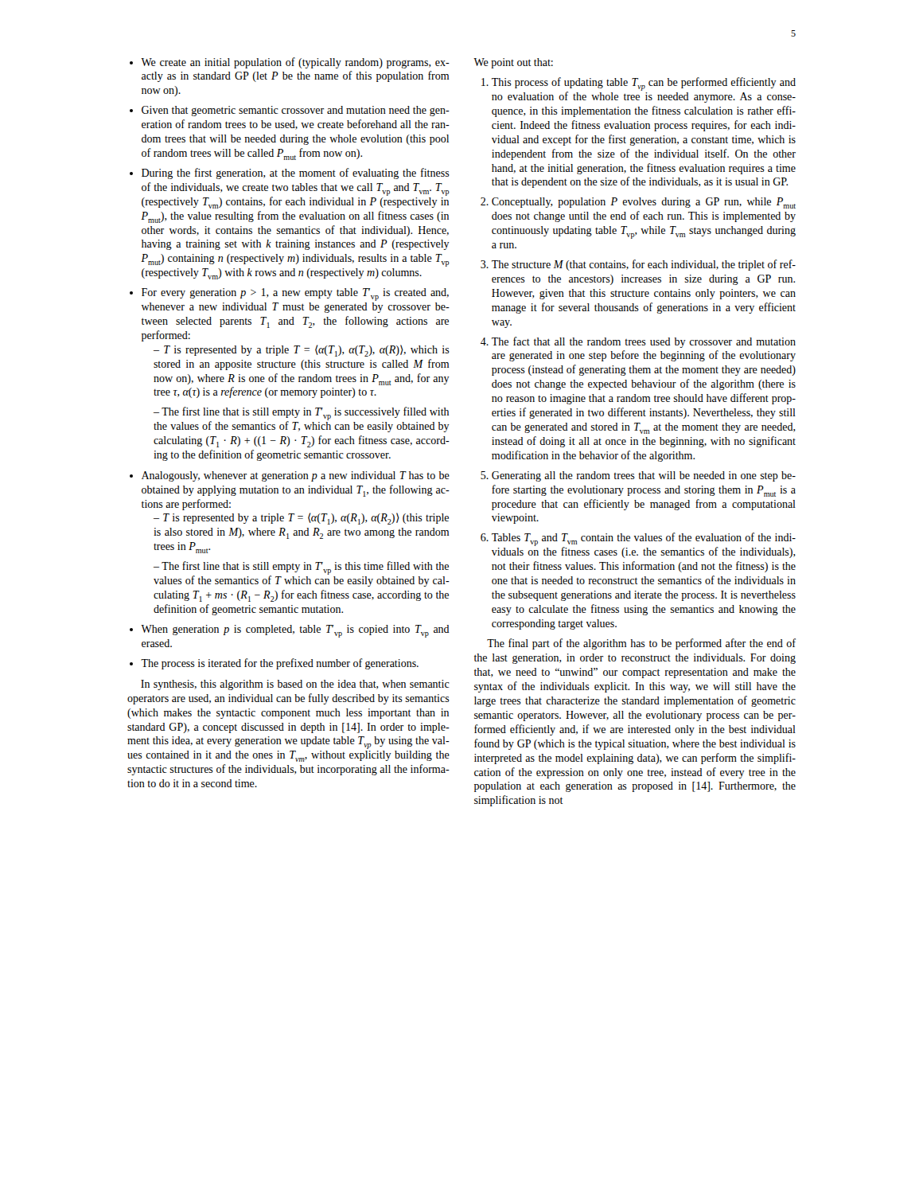5
We create an initial population of (typically random) programs, exactly as in standard GP (let P be the name of this population from now on).
Given that geometric semantic crossover and mutation need the generation of random trees to be used, we create beforehand all the random trees that will be needed during the whole evolution (this pool of random trees will be called Pmut from now on).
During the first generation, at the moment of evaluating the fitness of the individuals, we create two tables that we call Tvp and Tvm. Tvp (respectively Tvm) contains, for each individual in P (respectively in Pmut), the value resulting from the evaluation on all fitness cases (in other words, it contains the semantics of that individual). Hence, having a training set with k training instances and P (respectively Pmut) containing n (respectively m) individuals, results in a table Tvp (respectively Tvm) with k rows and n (respectively m) columns.
For every generation p > 1, a new empty table T′vp is created and, whenever a new individual T must be generated by crossover between selected parents T1 and T2, the following actions are performed:
T is represented by a triple T = ⟨α(T1), α(T2), α(R)⟩, which is stored in an apposite structure (this structure is called M from now on), where R is one of the random trees in Pmut and, for any tree τ, α(τ) is a reference (or memory pointer) to τ.
The first line that is still empty in T′vp is successively filled with the values of the semantics of T, which can be easily obtained by calculating (T1 · R) + ((1 − R) · T2) for each fitness case, according to the definition of geometric semantic crossover.
Analogously, whenever at generation p a new individual T has to be obtained by applying mutation to an individual T1, the following actions are performed:
T is represented by a triple T = ⟨α(T1), α(R1), α(R2)⟩ (this triple is also stored in M), where R1 and R2 are two among the random trees in Pmut.
The first line that is still empty in T′vp is this time filled with the values of the semantics of T which can be easily obtained by calculating T1 + ms · (R1 − R2) for each fitness case, according to the definition of geometric semantic mutation.
When generation p is completed, table T′vp is copied into Tvp and erased.
The process is iterated for the prefixed number of generations.
In synthesis, this algorithm is based on the idea that, when semantic operators are used, an individual can be fully described by its semantics (which makes the syntactic component much less important than in standard GP), a concept discussed in depth in [14]. In order to implement this idea, at every generation we update table Tvp by using the values contained in it and the ones in Tvm, without explicitly building the syntactic structures of the individuals, but incorporating all the information to do it in a second time.
We point out that:
This process of updating table Tvp can be performed efficiently and no evaluation of the whole tree is needed anymore. As a consequence, in this implementation the fitness calculation is rather efficient. Indeed the fitness evaluation process requires, for each individual and except for the first generation, a constant time, which is independent from the size of the individual itself. On the other hand, at the initial generation, the fitness evaluation requires a time that is dependent on the size of the individuals, as it is usual in GP.
Conceptually, population P evolves during a GP run, while Pmut does not change until the end of each run. This is implemented by continuously updating table Tvp, while Tvm stays unchanged during a run.
The structure M (that contains, for each individual, the triplet of references to the ancestors) increases in size during a GP run. However, given that this structure contains only pointers, we can manage it for several thousands of generations in a very efficient way.
The fact that all the random trees used by crossover and mutation are generated in one step before the beginning of the evolutionary process (instead of generating them at the moment they are needed) does not change the expected behaviour of the algorithm (there is no reason to imagine that a random tree should have different properties if generated in two different instants). Nevertheless, they still can be generated and stored in Tvm at the moment they are needed, instead of doing it all at once in the beginning, with no significant modification in the behavior of the algorithm.
Generating all the random trees that will be needed in one step before starting the evolutionary process and storing them in Pmut is a procedure that can efficiently be managed from a computational viewpoint.
Tables Tvp and Tvm contain the values of the evaluation of the individuals on the fitness cases (i.e. the semantics of the individuals), not their fitness values. This information (and not the fitness) is the one that is needed to reconstruct the semantics of the individuals in the subsequent generations and iterate the process. It is nevertheless easy to calculate the fitness using the semantics and knowing the corresponding target values.
The final part of the algorithm has to be performed after the end of the last generation, in order to reconstruct the individuals. For doing that, we need to “unwind” our compact representation and make the syntax of the individuals explicit. In this way, we will still have the large trees that characterize the standard implementation of geometric semantic operators. However, all the evolutionary process can be performed efficiently and, if we are interested only in the best individual found by GP (which is the typical situation, where the best individual is interpreted as the model explaining data), we can perform the simplification of the expression on only one tree, instead of every tree in the population at each generation as proposed in [14]. Furthermore, the simplification is not